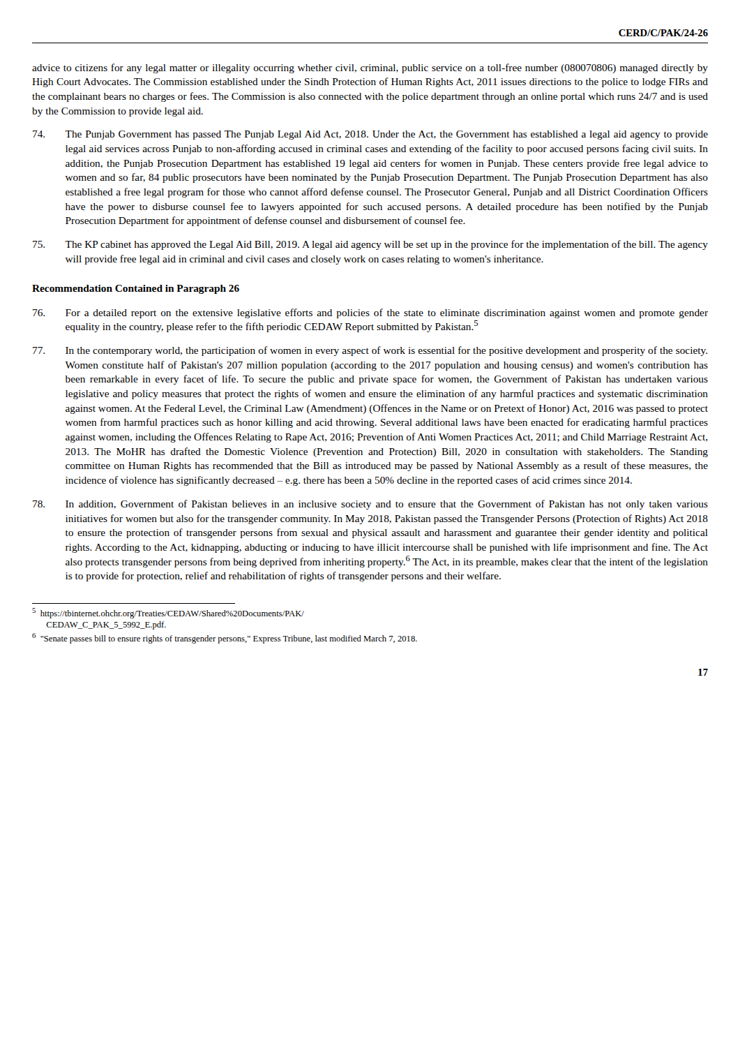CERD/C/PAK/24-26
advice to citizens for any legal matter or illegality occurring whether civil, criminal, public service on a toll-free number (080070806) managed directly by High Court Advocates. The Commission established under the Sindh Protection of Human Rights Act, 2011 issues directions to the police to lodge FIRs and the complainant bears no charges or fees. The Commission is also connected with the police department through an online portal which runs 24/7 and is used by the Commission to provide legal aid.
74.
The Punjab Government has passed The Punjab Legal Aid Act, 2018. Under the Act, the Government has established a legal aid agency to provide legal aid services across Punjab to non-affording accused in criminal cases and extending of the facility to poor accused persons facing civil suits. In addition, the Punjab Prosecution Department has established 19 legal aid centers for women in Punjab. These centers provide free legal advice to women and so far, 84 public prosecutors have been nominated by the Punjab Prosecution Department. The Punjab Prosecution Department has also established a free legal program for those who cannot afford defense counsel. The Prosecutor General, Punjab and all District Coordination Officers have the power to disburse counsel fee to lawyers appointed for such accused persons. A detailed procedure has been notified by the Punjab Prosecution Department for appointment of defense counsel and disbursement of counsel fee.
75.
The KP cabinet has approved the Legal Aid Bill, 2019. A legal aid agency will be set up in the province for the implementation of the bill. The agency will provide free legal aid in criminal and civil cases and closely work on cases relating to women's inheritance.
Recommendation Contained in Paragraph 26
76.
For a detailed report on the extensive legislative efforts and policies of the state to eliminate discrimination against women and promote gender equality in the country, please refer to the fifth periodic CEDAW Report submitted by Pakistan.5
77.
In the contemporary world, the participation of women in every aspect of work is essential for the positive development and prosperity of the society. Women constitute half of Pakistan's 207 million population (according to the 2017 population and housing census) and women's contribution has been remarkable in every facet of life. To secure the public and private space for women, the Government of Pakistan has undertaken various legislative and policy measures that protect the rights of women and ensure the elimination of any harmful practices and systematic discrimination against women. At the Federal Level, the Criminal Law (Amendment) (Offences in the Name or on Pretext of Honor) Act, 2016 was passed to protect women from harmful practices such as honor killing and acid throwing. Several additional laws have been enacted for eradicating harmful practices against women, including the Offences Relating to Rape Act, 2016; Prevention of Anti Women Practices Act, 2011; and Child Marriage Restraint Act, 2013. The MoHR has drafted the Domestic Violence (Prevention and Protection) Bill, 2020 in consultation with stakeholders. The Standing committee on Human Rights has recommended that the Bill as introduced may be passed by National Assembly as a result of these measures, the incidence of violence has significantly decreased – e.g. there has been a 50% decline in the reported cases of acid crimes since 2014.
78.
In addition, Government of Pakistan believes in an inclusive society and to ensure that the Government of Pakistan has not only taken various initiatives for women but also for the transgender community. In May 2018, Pakistan passed the Transgender Persons (Protection of Rights) Act 2018 to ensure the protection of transgender persons from sexual and physical assault and harassment and guarantee their gender identity and political rights. According to the Act, kidnapping, abducting or inducing to have illicit intercourse shall be punished with life imprisonment and fine. The Act also protects transgender persons from being deprived from inheriting property.6 The Act, in its preamble, makes clear that the intent of the legislation is to provide for protection, relief and rehabilitation of rights of transgender persons and their welfare.
5 https://tbinternet.ohchr.org/Treaties/CEDAW/Shared%20Documents/PAK/
CEDAW_C_PAK_5_5992_E.pdf.
6 "Senate passes bill to ensure rights of transgender persons," Express Tribune, last modified March 7, 2018.
17